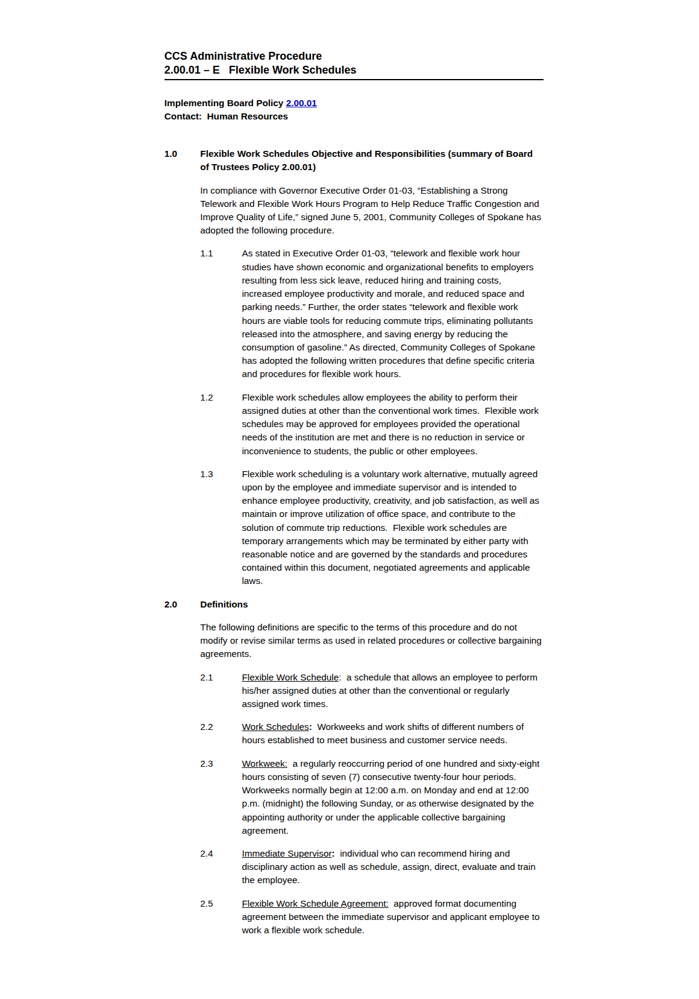CCS Administrative Procedure
2.00.01 – E Flexible Work Schedules
Implementing Board Policy 2.00.01
Contact: Human Resources
1.0
Flexible Work Schedules Objective and Responsibilities (summary of Board of Trustees Policy 2.00.01)
In compliance with Governor Executive Order 01-03, “Establishing a Strong Telework and Flexible Work Hours Program to Help Reduce Traffic Congestion and Improve Quality of Life,” signed June 5, 2001, Community Colleges of Spokane has adopted the following procedure.
1.1
As stated in Executive Order 01-03, “telework and flexible work hour studies have shown economic and organizational benefits to employers resulting from less sick leave, reduced hiring and training costs, increased employee productivity and morale, and reduced space and parking needs.” Further, the order states “telework and flexible work hours are viable tools for reducing commute trips, eliminating pollutants released into the atmosphere, and saving energy by reducing the consumption of gasoline.” As directed, Community Colleges of Spokane has adopted the following written procedures that define specific criteria and procedures for flexible work hours.
1.2
Flexible work schedules allow employees the ability to perform their assigned duties at other than the conventional work times. Flexible work schedules may be approved for employees provided the operational needs of the institution are met and there is no reduction in service or inconvenience to students, the public or other employees.
1.3
Flexible work scheduling is a voluntary work alternative, mutually agreed upon by the employee and immediate supervisor and is intended to enhance employee productivity, creativity, and job satisfaction, as well as maintain or improve utilization of office space, and contribute to the solution of commute trip reductions. Flexible work schedules are temporary arrangements which may be terminated by either party with reasonable notice and are governed by the standards and procedures contained within this document, negotiated agreements and applicable laws.
2.0
Definitions
The following definitions are specific to the terms of this procedure and do not modify or revise similar terms as used in related procedures or collective bargaining agreements.
2.1
Flexible Work Schedule: a schedule that allows an employee to perform his/her assigned duties at other than the conventional or regularly assigned work times.
2.2
Work Schedules: Workweeks and work shifts of different numbers of hours established to meet business and customer service needs.
2.3
Workweek: a regularly reoccurring period of one hundred and sixty-eight hours consisting of seven (7) consecutive twenty-four hour periods. Workweeks normally begin at 12:00 a.m. on Monday and end at 12:00 p.m. (midnight) the following Sunday, or as otherwise designated by the appointing authority or under the applicable collective bargaining agreement.
2.4
Immediate Supervisor: individual who can recommend hiring and disciplinary action as well as schedule, assign, direct, evaluate and train the employee.
2.5
Flexible Work Schedule Agreement: approved format documenting agreement between the immediate supervisor and applicant employee to work a flexible work schedule.